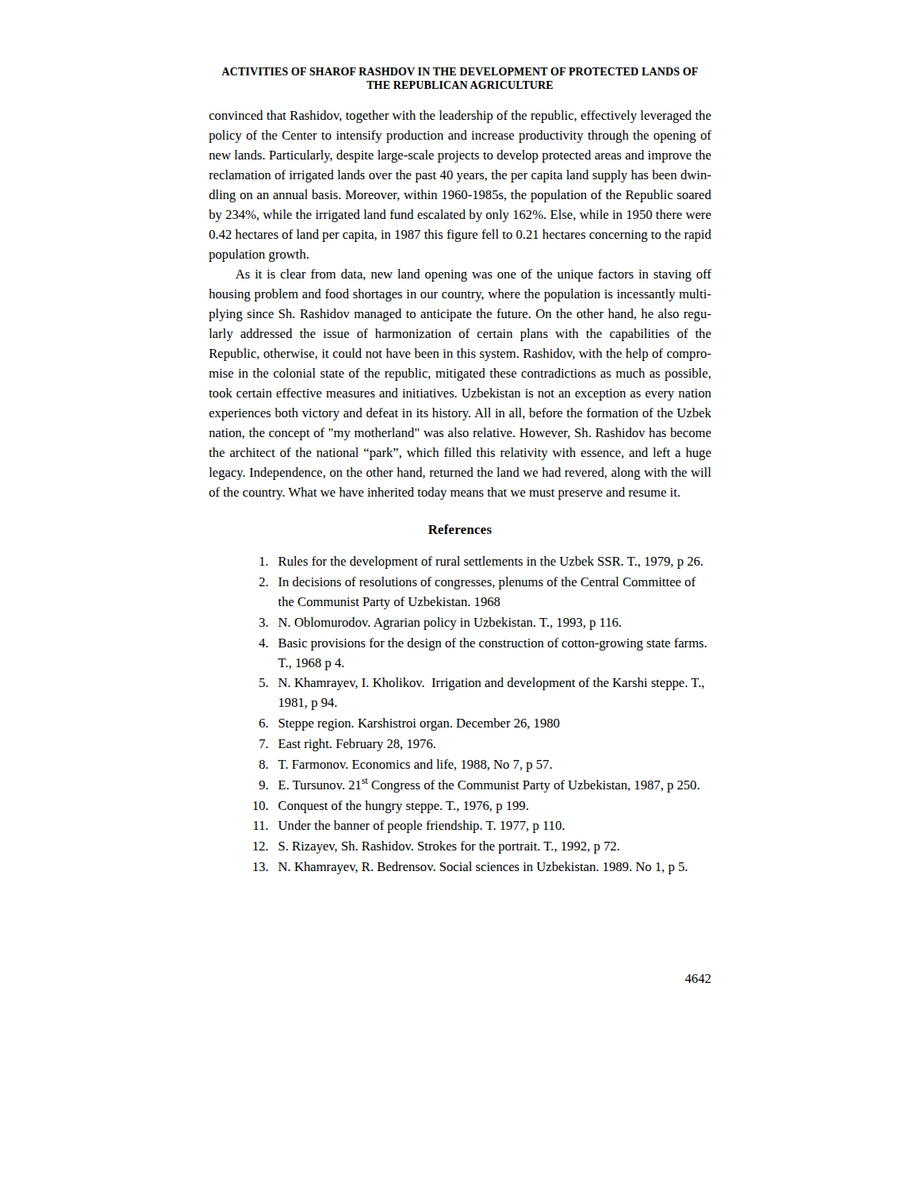Activities of Sharof Rashdov in the Development of Protected Lands of the Republican Agriculture
convinced that Rashidov, together with the leadership of the republic, effectively leveraged the policy of the Center to intensify production and increase productivity through the opening of new lands. Particularly, despite large-scale projects to develop protected areas and improve the reclamation of irrigated lands over the past 40 years, the per capita land supply has been dwindling on an annual basis. Moreover, within 1960-1985s, the population of the Republic soared by 234%, while the irrigated land fund escalated by only 162%. Else, while in 1950 there were 0.42 hectares of land per capita, in 1987 this figure fell to 0.21 hectares concerning to the rapid population growth.
As it is clear from data, new land opening was one of the unique factors in staving off housing problem and food shortages in our country, where the population is incessantly multiplying since Sh. Rashidov managed to anticipate the future. On the other hand, he also regularly addressed the issue of harmonization of certain plans with the capabilities of the Republic, otherwise, it could not have been in this system. Rashidov, with the help of compromise in the colonial state of the republic, mitigated these contradictions as much as possible, took certain effective measures and initiatives. Uzbekistan is not an exception as every nation experiences both victory and defeat in its history. All in all, before the formation of the Uzbek nation, the concept of "my motherland" was also relative. However, Sh. Rashidov has become the architect of the national “park”, which filled this relativity with essence, and left a huge legacy. Independence, on the other hand, returned the land we had revered, along with the will of the country. What we have inherited today means that we must preserve and resume it.
References
Rules for the development of rural settlements in the Uzbek SSR. T., 1979, p 26.
In decisions of resolutions of congresses, plenums of the Central Committee of the Communist Party of Uzbekistan. 1968
N. Oblomurodov. Agrarian policy in Uzbekistan. T., 1993, p 116.
Basic provisions for the design of the construction of cotton-growing state farms. T., 1968 p 4.
N. Khamrayev, I. Kholikov. Irrigation and development of the Karshi steppe. T., 1981, p 94.
Steppe region. Karshistroi organ. December 26, 1980
East right. February 28, 1976.
T. Farmonov. Economics and life, 1988, No 7, p 57.
E. Tursunov. 21st Congress of the Communist Party of Uzbekistan, 1987, p 250.
Conquest of the hungry steppe. T., 1976, p 199.
Under the banner of people friendship. T. 1977, p 110.
S. Rizayev, Sh. Rashidov. Strokes for the portrait. T., 1992, p 72.
N. Khamrayev, R. Bedrensov. Social sciences in Uzbekistan. 1989. No 1, p 5.
4642